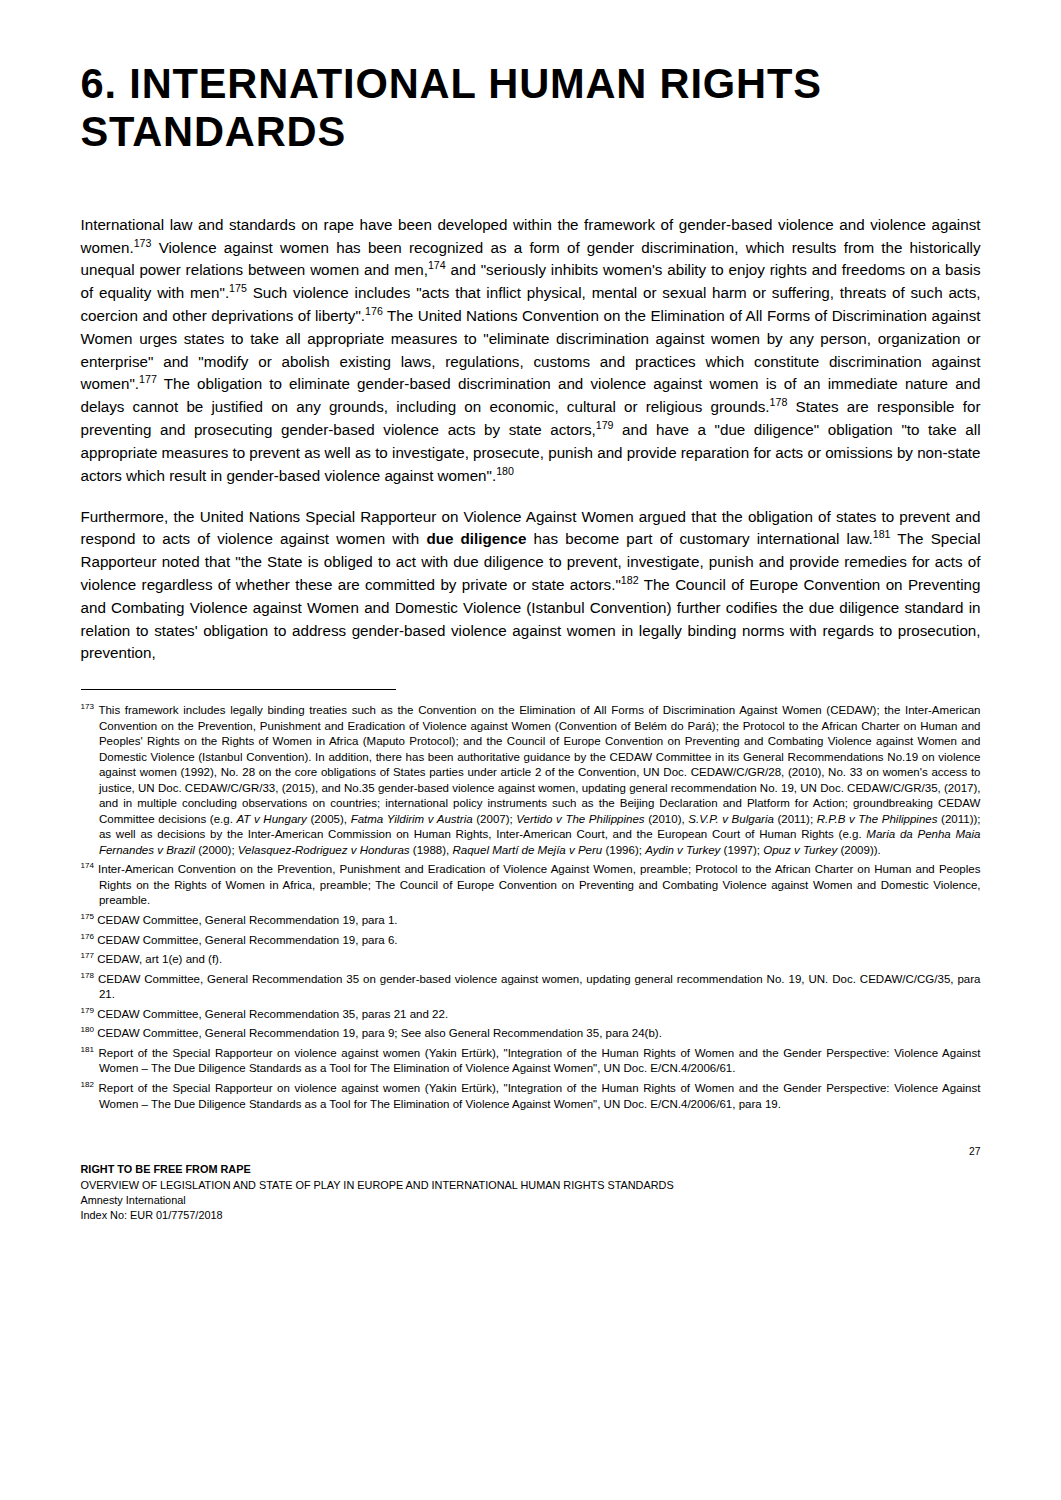6. INTERNATIONAL HUMAN RIGHTS STANDARDS
International law and standards on rape have been developed within the framework of gender-based violence and violence against women.173 Violence against women has been recognized as a form of gender discrimination, which results from the historically unequal power relations between women and men,174 and "seriously inhibits women's ability to enjoy rights and freedoms on a basis of equality with men".175 Such violence includes "acts that inflict physical, mental or sexual harm or suffering, threats of such acts, coercion and other deprivations of liberty".176 The United Nations Convention on the Elimination of All Forms of Discrimination against Women urges states to take all appropriate measures to "eliminate discrimination against women by any person, organization or enterprise" and "modify or abolish existing laws, regulations, customs and practices which constitute discrimination against women".177 The obligation to eliminate gender-based discrimination and violence against women is of an immediate nature and delays cannot be justified on any grounds, including on economic, cultural or religious grounds.178 States are responsible for preventing and prosecuting gender-based violence acts by state actors,179 and have a "due diligence" obligation "to take all appropriate measures to prevent as well as to investigate, prosecute, punish and provide reparation for acts or omissions by non-state actors which result in gender-based violence against women".180
Furthermore, the United Nations Special Rapporteur on Violence Against Women argued that the obligation of states to prevent and respond to acts of violence against women with due diligence has become part of customary international law.181 The Special Rapporteur noted that "the State is obliged to act with due diligence to prevent, investigate, punish and provide remedies for acts of violence regardless of whether these are committed by private or state actors."182 The Council of Europe Convention on Preventing and Combating Violence against Women and Domestic Violence (Istanbul Convention) further codifies the due diligence standard in relation to states' obligation to address gender-based violence against women in legally binding norms with regards to prosecution, prevention,
173 This framework includes legally binding treaties such as the Convention on the Elimination of All Forms of Discrimination Against Women (CEDAW); the Inter-American Convention on the Prevention, Punishment and Eradication of Violence against Women (Convention of Belém do Pará); the Protocol to the African Charter on Human and Peoples' Rights on the Rights of Women in Africa (Maputo Protocol); and the Council of Europe Convention on Preventing and Combating Violence against Women and Domestic Violence (Istanbul Convention). In addition, there has been authoritative guidance by the CEDAW Committee in its General Recommendations No.19 on violence against women (1992), No. 28 on the core obligations of States parties under article 2 of the Convention, UN Doc. CEDAW/C/GR/28, (2010), No. 33 on women's access to justice, UN Doc. CEDAW/C/GR/33, (2015), and No.35 gender-based violence against women, updating general recommendation No. 19, UN Doc. CEDAW/C/GR/35, (2017), and in multiple concluding observations on countries; international policy instruments such as the Beijing Declaration and Platform for Action; groundbreaking CEDAW Committee decisions (e.g. AT v Hungary (2005), Fatma Yildirim v Austria (2007); Vertido v The Philippines (2010), S.V.P. v Bulgaria (2011); R.P.B v The Philippines (2011)); as well as decisions by the Inter-American Commission on Human Rights, Inter-American Court, and the European Court of Human Rights (e.g. Maria da Penha Maia Fernandes v Brazil (2000); Velasquez-Rodriguez v Honduras (1988), Raquel Martí de Mejía v Peru (1996); Aydin v Turkey (1997); Opuz v Turkey (2009)).
174 Inter-American Convention on the Prevention, Punishment and Eradication of Violence Against Women, preamble; Protocol to the African Charter on Human and Peoples Rights on the Rights of Women in Africa, preamble; The Council of Europe Convention on Preventing and Combating Violence against Women and Domestic Violence, preamble.
175 CEDAW Committee, General Recommendation 19, para 1.
176 CEDAW Committee, General Recommendation 19, para 6.
177 CEDAW, art 1(e) and (f).
178 CEDAW Committee, General Recommendation 35 on gender-based violence against women, updating general recommendation No. 19, UN. Doc. CEDAW/C/CG/35, para 21.
179 CEDAW Committee, General Recommendation 35, paras 21 and 22.
180 CEDAW Committee, General Recommendation 19, para 9; See also General Recommendation 35, para 24(b).
181 Report of the Special Rapporteur on violence against women (Yakin Ertürk), "Integration of the Human Rights of Women and the Gender Perspective: Violence Against Women – The Due Diligence Standards as a Tool for The Elimination of Violence Against Women", UN Doc. E/CN.4/2006/61.
182 Report of the Special Rapporteur on violence against women (Yakin Ertürk), "Integration of the Human Rights of Women and the Gender Perspective: Violence Against Women – The Due Diligence Standards as a Tool for The Elimination of Violence Against Women", UN Doc. E/CN.4/2006/61, para 19.
27
RIGHT TO BE FREE FROM RAPE
OVERVIEW OF LEGISLATION AND STATE OF PLAY IN EUROPE AND INTERNATIONAL HUMAN RIGHTS STANDARDS
Amnesty International
Index No: EUR 01/7757/2018